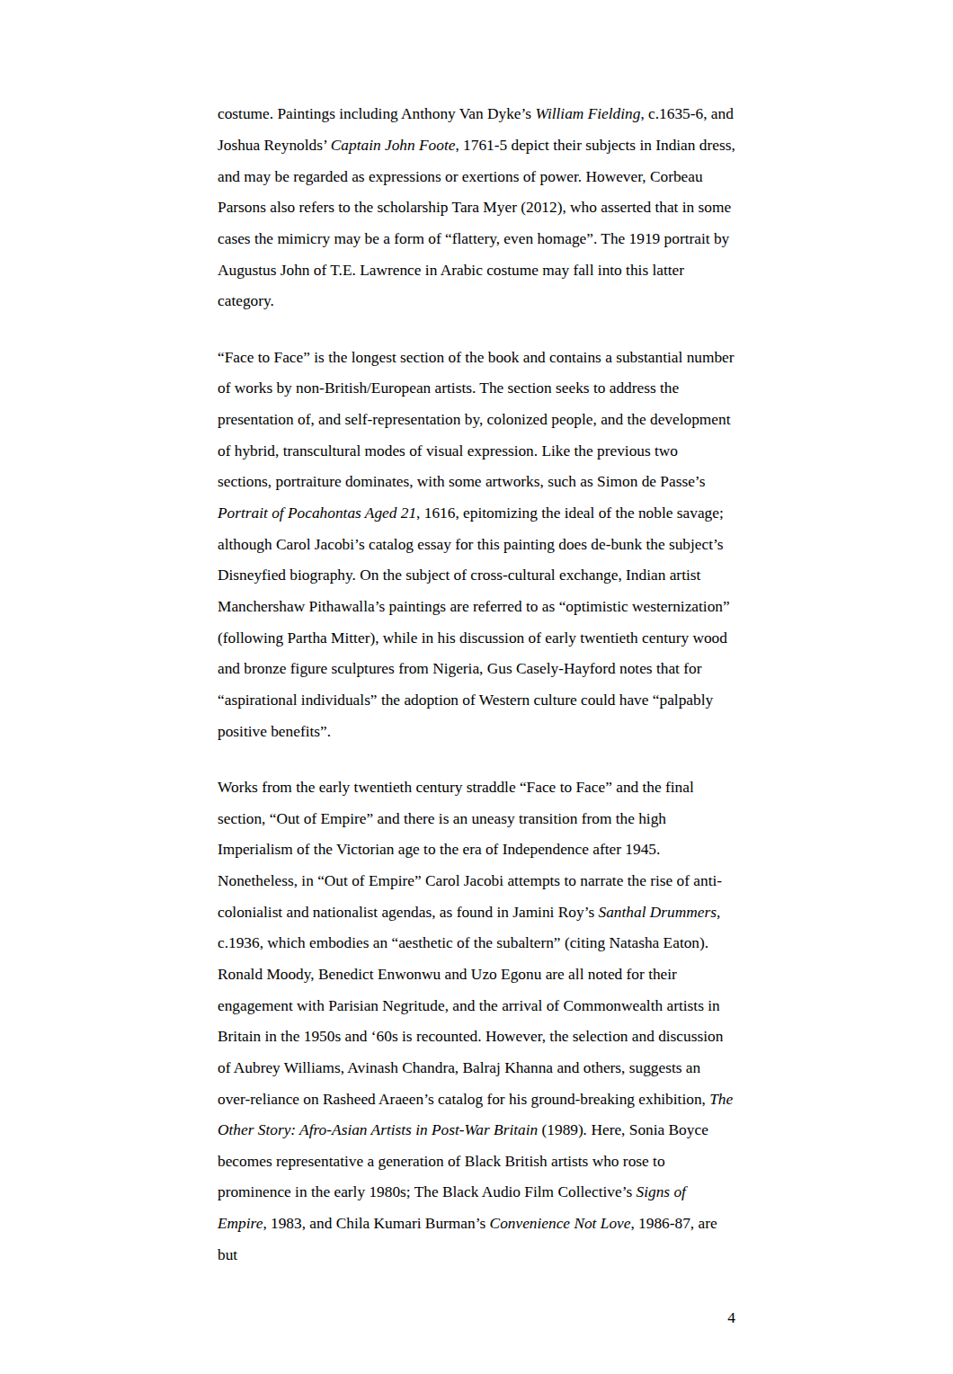costume. Paintings including Anthony Van Dyke’s William Fielding, c.1635-6, and Joshua Reynolds’ Captain John Foote, 1761-5 depict their subjects in Indian dress, and may be regarded as expressions or exertions of power. However, Corbeau Parsons also refers to the scholarship Tara Myer (2012), who asserted that in some cases the mimicry may be a form of “flattery, even homage”. The 1919 portrait by Augustus John of T.E. Lawrence in Arabic costume may fall into this latter category.
“Face to Face” is the longest section of the book and contains a substantial number of works by non-British/European artists. The section seeks to address the presentation of, and self-representation by, colonized people, and the development of hybrid, transcultural modes of visual expression. Like the previous two sections, portraiture dominates, with some artworks, such as Simon de Passe’s Portrait of Pocahontas Aged 21, 1616, epitomizing the ideal of the noble savage; although Carol Jacobi’s catalog essay for this painting does de-bunk the subject’s Disneyfied biography. On the subject of cross-cultural exchange, Indian artist Manchershaw Pithawalla’s paintings are referred to as “optimistic westernization” (following Partha Mitter), while in his discussion of early twentieth century wood and bronze figure sculptures from Nigeria, Gus Casely-Hayford notes that for “aspirational individuals” the adoption of Western culture could have “palpably positive benefits”.
Works from the early twentieth century straddle “Face to Face” and the final section, “Out of Empire” and there is an uneasy transition from the high Imperialism of the Victorian age to the era of Independence after 1945. Nonetheless, in “Out of Empire” Carol Jacobi attempts to narrate the rise of anti-colonialist and nationalist agendas, as found in Jamini Roy’s Santhal Drummers, c.1936, which embodies an “aesthetic of the subaltern” (citing Natasha Eaton). Ronald Moody, Benedict Enwonwu and Uzo Egonu are all noted for their engagement with Parisian Negritude, and the arrival of Commonwealth artists in Britain in the 1950s and ‘60s is recounted. However, the selection and discussion of Aubrey Williams, Avinash Chandra, Balraj Khanna and others, suggests an over-reliance on Rasheed Araeen’s catalog for his ground-breaking exhibition, The Other Story: Afro-Asian Artists in Post-War Britain (1989). Here, Sonia Boyce becomes representative a generation of Black British artists who rose to prominence in the early 1980s; The Black Audio Film Collective’s Signs of Empire, 1983, and Chila Kumari Burman’s Convenience Not Love, 1986-87, are but
4